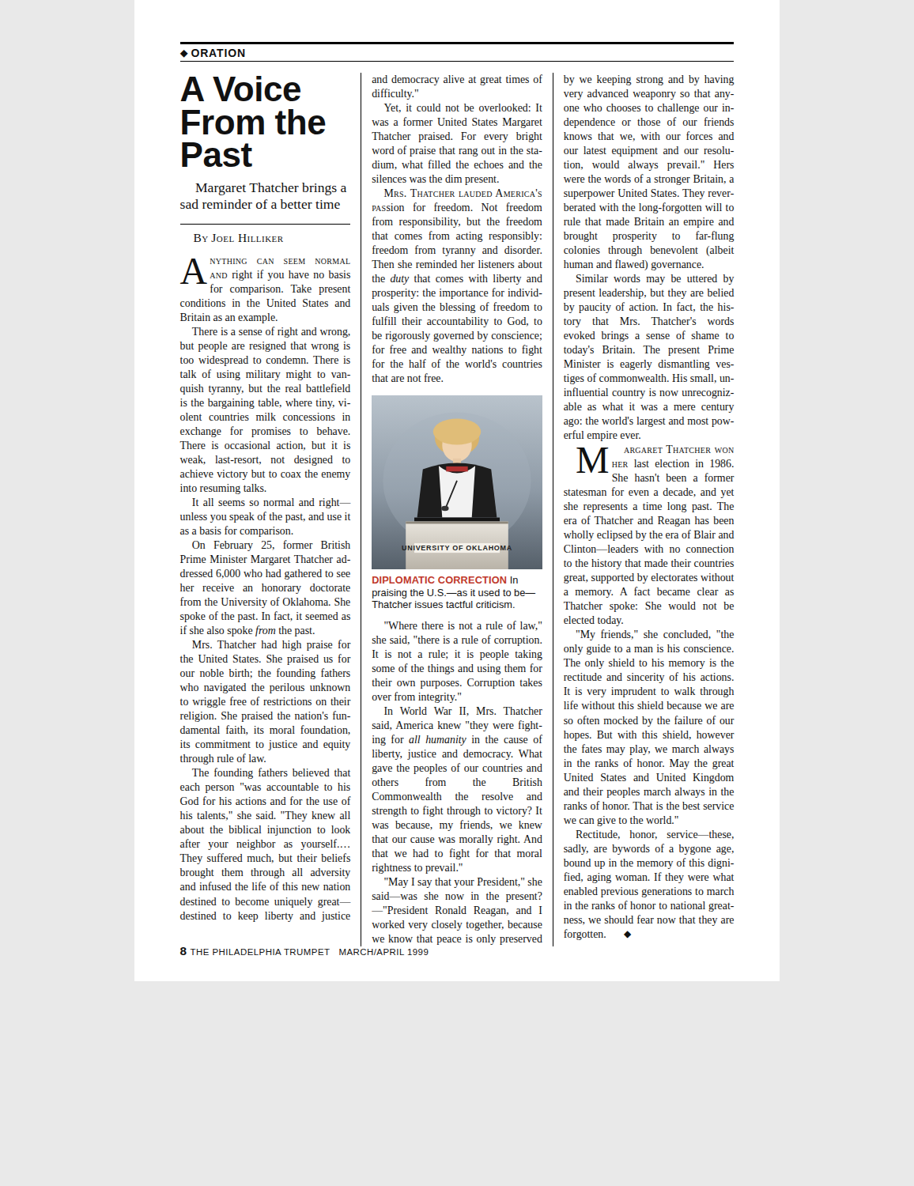◆ORATION
A Voice From the Past
Margaret Thatcher brings a sad reminder of a better time
By Joel Hilliker
Anything can seem normal and right if you have no basis for comparison. Take present conditions in the United States and Britain as an example.
There is a sense of right and wrong, but people are resigned that wrong is too widespread to condemn. There is talk of using military might to vanquish tyranny, but the real battlefield is the bargaining table, where tiny, violent countries milk concessions in exchange for promises to behave. There is occasional action, but it is weak, last-resort, not designed to achieve victory but to coax the enemy into resuming talks.
It all seems so normal and right—unless you speak of the past, and use it as a basis for comparison.
On February 25, former British Prime Minister Margaret Thatcher addressed 6,000 who had gathered to see her receive an honorary doctorate from the University of Oklahoma. She spoke of the past. In fact, it seemed as if she also spoke from the past.
Mrs. Thatcher had high praise for the United States. She praised us for our noble birth; the founding fathers who navigated the perilous unknown to wriggle free of restrictions on their religion. She praised the nation's fundamental faith, its moral foundation, its commitment to justice and equity through rule of law.
The founding fathers believed that each person "was accountable to his God for his actions and for the use of his talents," she said. "They knew all about the biblical injunction to look after your neighbor as yourself.… They suffered much, but their beliefs brought them through all adversity and infused the life of this new nation destined to become uniquely great—destined to keep liberty and justice and democracy alive at great times of difficulty."
Yet, it could not be overlooked: It was a former United States Margaret Thatcher praised. For every bright word of praise that rang out in the stadium, what filled the echoes and the silences was the dim present.
Mrs. Thatcher lauded America's passion for freedom. Not freedom from responsibility, but the freedom that comes from acting responsibly: freedom from tyranny and disorder. Then she reminded her listeners about the duty that comes with liberty and prosperity: the importance for individuals given the blessing of freedom to fulfill their accountability to God, to be rigorously governed by conscience; for free and wealthy nations to fight for the half of the world's countries that are not free.
TRUMPET
DIPLOMATIC CORRECTION In praising the U.S.—as it used to be—Thatcher issues tactful criticism.
"Where there is not a rule of law," she said, "there is a rule of corruption. It is not a rule; it is people taking some of the things and using them for their own purposes. Corruption takes over from integrity."
In World War II, Mrs. Thatcher said, America knew "they were fighting for all humanity in the cause of liberty, justice and democracy. What gave the peoples of our countries and others from the British Commonwealth the resolve and strength to fight through to victory? It was because, my friends, we knew that our cause was morally right. And that we had to fight for that moral rightness to prevail."
"May I say that your President," she said—was she now in the present?—"President Ronald Reagan, and I worked very closely together, because we know that peace is only preserved by we keeping strong and by having very advanced weaponry so that anyone who chooses to challenge our independence or those of our friends knows that we, with our forces and our latest equipment and our resolution, would always prevail." Hers were the words of a stronger Britain, a superpower United States. They reverberated with the long-forgotten will to rule that made Britain an empire and brought prosperity to far-flung colonies through benevolent (albeit human and flawed) governance.
Similar words may be uttered by present leadership, but they are belied by paucity of action. In fact, the history that Mrs. Thatcher's words evoked brings a sense of shame to today's Britain. The present Prime Minister is eagerly dismantling vestiges of commonwealth. His small, uninfluential country is now unrecognizable as what it was a mere century ago: the world's largest and most powerful empire ever.
Margaret Thatcher won her last election in 1986. She hasn't been a former statesman for even a decade, and yet she represents a time long past. The era of Thatcher and Reagan has been wholly eclipsed by the era of Blair and Clinton—leaders with no connection to the history that made their countries great, supported by electorates without a memory. A fact became clear as Thatcher spoke: She would not be elected today.
"My friends," she concluded, "the only guide to a man is his conscience. The only shield to his memory is the rectitude and sincerity of his actions. It is very imprudent to walk through life without this shield because we are so often mocked by the failure of our hopes. But with this shield, however the fates may play, we march always in the ranks of honor. May the great United States and United Kingdom and their peoples march always in the ranks of honor. That is the best service we can give to the world."
Rectitude, honor, service—these, sadly, are bywords of a bygone age, bound up in the memory of this dignified, aging woman. If they were what enabled previous generations to march in the ranks of honor to national greatness, we should fear now that they are forgotten. ◆
8 The Philadelphia Trumpet March/April 1999